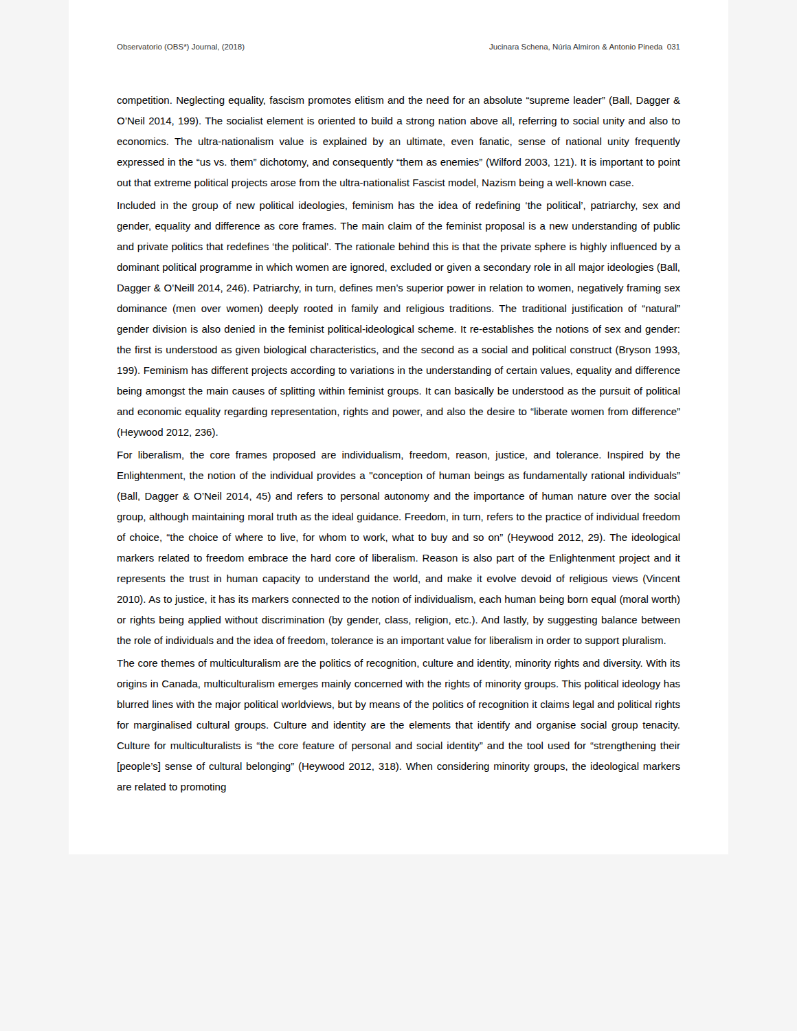Observatorio (OBS*) Journal, (2018) Jucinara Schena, Núria Almiron & Antonio Pineda 031
competition. Neglecting equality, fascism promotes elitism and the need for an absolute “supreme leader” (Ball, Dagger & O’Neil 2014, 199). The socialist element is oriented to build a strong nation above all, referring to social unity and also to economics. The ultra-nationalism value is explained by an ultimate, even fanatic, sense of national unity frequently expressed in the “us vs. them” dichotomy, and consequently “them as enemies” (Wilford 2003, 121). It is important to point out that extreme political projects arose from the ultra-nationalist Fascist model, Nazism being a well-known case.
Included in the group of new political ideologies, feminism has the idea of redefining ‘the political’, patriarchy, sex and gender, equality and difference as core frames. The main claim of the feminist proposal is a new understanding of public and private politics that redefines ‘the political’. The rationale behind this is that the private sphere is highly influenced by a dominant political programme in which women are ignored, excluded or given a secondary role in all major ideologies (Ball, Dagger & O’Neill 2014, 246). Patriarchy, in turn, defines men’s superior power in relation to women, negatively framing sex dominance (men over women) deeply rooted in family and religious traditions. The traditional justification of “natural” gender division is also denied in the feminist political-ideological scheme. It re-establishes the notions of sex and gender: the first is understood as given biological characteristics, and the second as a social and political construct (Bryson 1993, 199). Feminism has different projects according to variations in the understanding of certain values, equality and difference being amongst the main causes of splitting within feminist groups. It can basically be understood as the pursuit of political and economic equality regarding representation, rights and power, and also the desire to “liberate women from difference” (Heywood 2012, 236).
For liberalism, the core frames proposed are individualism, freedom, reason, justice, and tolerance. Inspired by the Enlightenment, the notion of the individual provides a "conception of human beings as fundamentally rational individuals” (Ball, Dagger & O’Neil 2014, 45) and refers to personal autonomy and the importance of human nature over the social group, although maintaining moral truth as the ideal guidance. Freedom, in turn, refers to the practice of individual freedom of choice, “the choice of where to live, for whom to work, what to buy and so on” (Heywood 2012, 29). The ideological markers related to freedom embrace the hard core of liberalism. Reason is also part of the Enlightenment project and it represents the trust in human capacity to understand the world, and make it evolve devoid of religious views (Vincent 2010). As to justice, it has its markers connected to the notion of individualism, each human being born equal (moral worth) or rights being applied without discrimination (by gender, class, religion, etc.). And lastly, by suggesting balance between the role of individuals and the idea of freedom, tolerance is an important value for liberalism in order to support pluralism.
The core themes of multiculturalism are the politics of recognition, culture and identity, minority rights and diversity. With its origins in Canada, multiculturalism emerges mainly concerned with the rights of minority groups. This political ideology has blurred lines with the major political worldviews, but by means of the politics of recognition it claims legal and political rights for marginalised cultural groups. Culture and identity are the elements that identify and organise social group tenacity. Culture for multiculturalists is “the core feature of personal and social identity” and the tool used for “strengthening their [people’s] sense of cultural belonging” (Heywood 2012, 318). When considering minority groups, the ideological markers are related to promoting